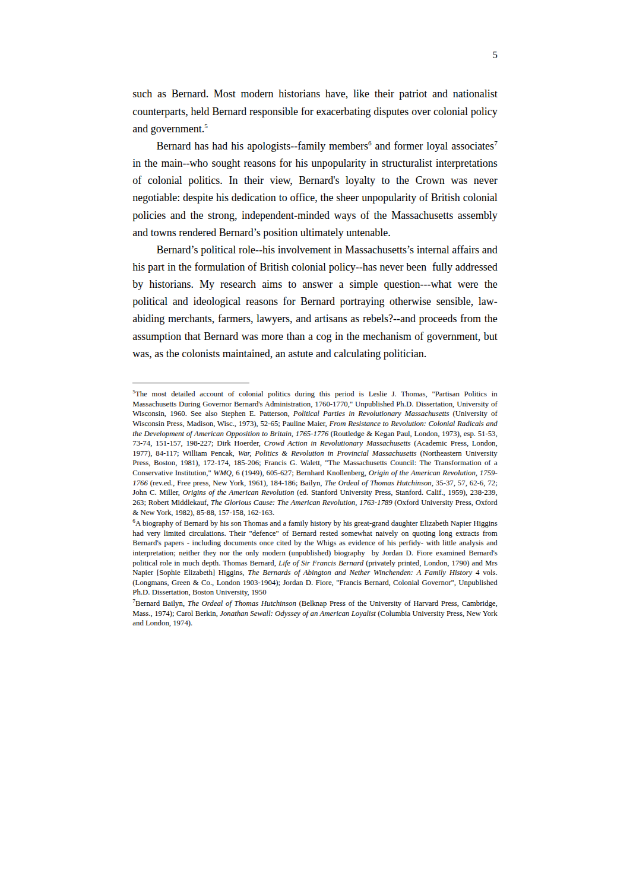5
such as Bernard. Most modern historians have, like their patriot and nationalist counterparts, held Bernard responsible for exacerbating disputes over colonial policy and government.5
Bernard has had his apologists--family members6 and former loyal associates7 in the main--who sought reasons for his unpopularity in structuralist interpretations of colonial politics. In their view, Bernard's loyalty to the Crown was never negotiable: despite his dedication to office, the sheer unpopularity of British colonial policies and the strong, independent-minded ways of the Massachusetts assembly and towns rendered Bernard’s position ultimately untenable.
Bernard’s political role--his involvement in Massachusetts’s internal affairs and his part in the formulation of British colonial policy--has never been fully addressed by historians. My research aims to answer a simple question---what were the political and ideological reasons for Bernard portraying otherwise sensible, law-abiding merchants, farmers, lawyers, and artisans as rebels?--and proceeds from the assumption that Bernard was more than a cog in the mechanism of government, but was, as the colonists maintained, an astute and calculating politician.
5The most detailed account of colonial politics during this period is Leslie J. Thomas, "Partisan Politics in Massachusetts During Governor Bernard's Administration, 1760-1770," Unpublished Ph.D. Dissertation, University of Wisconsin, 1960. See also Stephen E. Patterson, Political Parties in Revolutionary Massachusetts (University of Wisconsin Press, Madison, Wisc., 1973), 52-65; Pauline Maier, From Resistance to Revolution: Colonial Radicals and the Development of American Opposition to Britain, 1765-1776 (Routledge & Kegan Paul, London, 1973), esp. 51-53, 73-74, 151-157, 198-227; Dirk Hoerder, Crowd Action in Revolutionary Massachusetts (Academic Press, London, 1977), 84-117; William Pencak, War, Politics & Revolution in Provincial Massachusetts (Northeastern University Press, Boston, 1981), 172-174, 185-206; Francis G. Walett, "The Massachusetts Council: The Transformation of a Conservative Institution," WMQ, 6 (1949), 605-627; Bernhard Knollenberg, Origin of the American Revolution, 1759-1766 (rev.ed., Free press, New York, 1961), 184-186; Bailyn, The Ordeal of Thomas Hutchinson, 35-37, 57, 62-6, 72; John C. Miller, Origins of the American Revolution (ed. Stanford University Press, Stanford. Calif., 1959), 238-239, 263; Robert Middlekauf, The Glorious Cause: The American Revolution, 1763-1789 (Oxford University Press, Oxford & New York, 1982), 85-88, 157-158, 162-163.
6A biography of Bernard by his son Thomas and a family history by his great-grand daughter Elizabeth Napier Higgins had very limited circulations. Their "defence" of Bernard rested somewhat naively on quoting long extracts from Bernard's papers - including documents once cited by the Whigs as evidence of his perfidy- with little analysis and interpretation; neither they nor the only modern (unpublished) biography by Jordan D. Fiore examined Bernard's political role in much depth. Thomas Bernard, Life of Sir Francis Bernard (privately printed, London, 1790) and Mrs Napier [Sophie Elizabeth] Higgins, The Bernards of Abington and Nether Winchenden: A Family History 4 vols. (Longmans, Green & Co., London 1903-1904); Jordan D. Fiore, "Francis Bernard, Colonial Governor", Unpublished Ph.D. Dissertation, Boston University, 1950
7Bernard Bailyn, The Ordeal of Thomas Hutchinson (Belknap Press of the University of Harvard Press, Cambridge, Mass., 1974); Carol Berkin, Jonathan Sewall: Odyssey of an American Loyalist (Columbia University Press, New York and London, 1974).